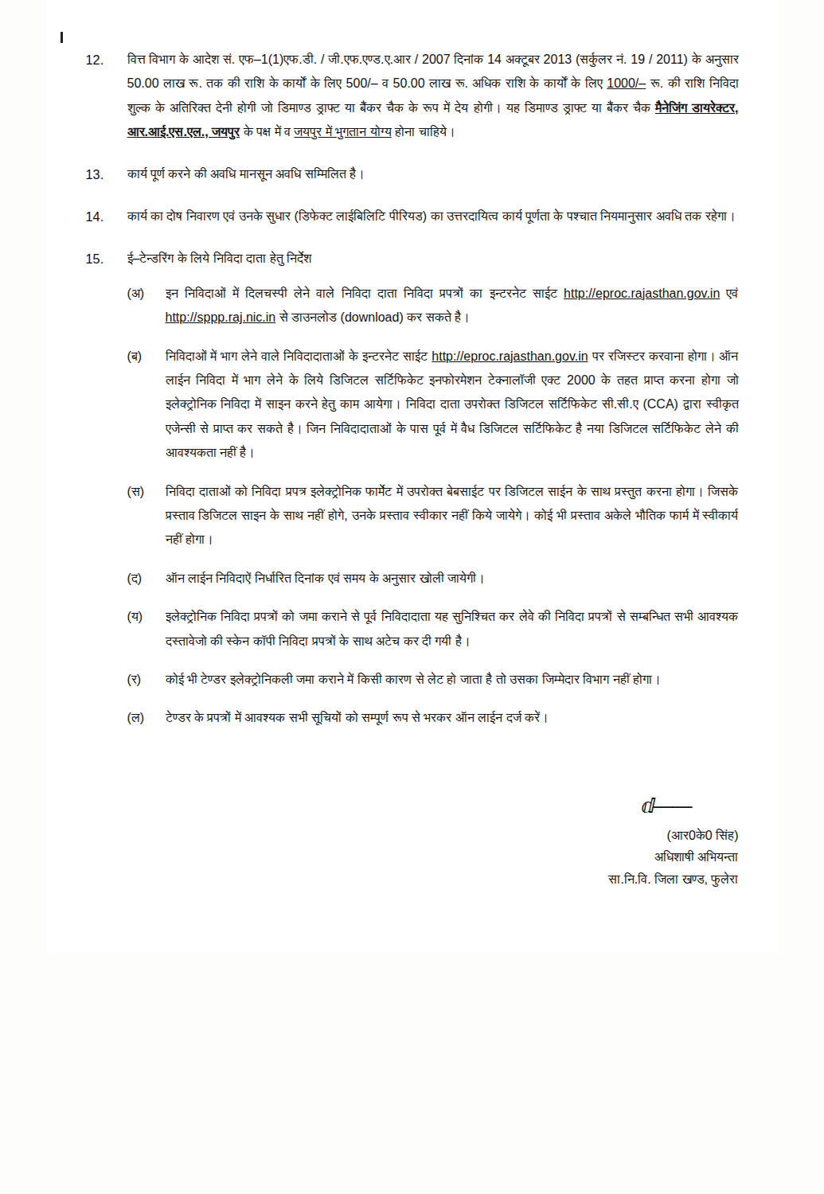12. वित्त विभाग के आदेश सं. एफ–1(1)एफ.डी. / जी.एफ.एण्ड.ए.आर / 2007 दिनांक 14 अक्टूबर 2013 (सर्कुलर नं. 19 / 2011) के अनुसार 50.00 लाख रू. तक की राशि के कार्यों के लिए 500/– व 50.00 लाख रू. अधिक राशि के कार्यों के लिए 1000/– रू. की राशि निविदा शुल्क के अतिरिक्त देनी होगी जो डिमाण्ड ड्राफ्ट या बैंकर चैक के रूप में देय होगी। यह डिमाण्ड ड्राफ्ट या बैंकर चैक मैनेजिंग डायरेक्टर, आर.आई.एस.एल., जयपुर के पक्ष में व जयपुर में भुगतान योग्य होना चाहिये।
13. कार्य पूर्ण करने की अवधि मानसून अवधि सम्मिलित है।
14. कार्य का दोष निवारण एवं उनके सुधार (डिफेक्ट लाईबिलिटि पीरियड) का उत्तरदायित्व कार्य पूर्णता के पश्चात नियमानुसार अवधि तक रहेगा।
15. ई–टेन्डरिंग के लिये निविदा दाता हेतु निर्देश
(अ) इन निविदाओं में दिलचस्पी लेने वाले निविदा दाता निविदा प्रपत्रों का इन्टरनेट साईट http://eproc.rajasthan.gov.in एवं http://sppp.raj.nic.in से डाउनलोड (download) कर सकते है।
(ब) निविदाओं में भाग लेने वाले निविदादाताओं के इन्टरनेट साईट http://eproc.rajasthan.gov.in पर रजिस्टर करवाना होगा। ऑन लाईन निविदा में भाग लेने के लिये डिजिटल सर्टिफिकेट इनफोरमेशन टेक्नालॉजी एक्ट 2000 के तहत प्राप्त करना होगा जो इलेक्ट्रोनिक निविदा में साइन करने हेतु काम आयेगा। निविदा दाता उपरोक्त डिजिटल सर्टिफिकेट सी.सी.ए (CCA) द्वारा स्वीकृत एजेन्सी से प्राप्त कर सकते है। जिन निविदादाताओं के पास पूर्व में वैध डिजिटल सर्टिफिकेट है नया डिजिटल सर्टिफिकेट लेने की आवश्यकता नहीं है।
(स) निविदा दाताओं को निविदा प्रपत्र इलेक्ट्रोनिक फार्मेट में उपरोक्त बेबसाईट पर डिजिटल साईन के साथ प्रस्तुत करना होगा। जिसके प्रस्ताव डिजिटल साइन के साथ नहीं होगे, उनके प्रस्ताव स्वीकार नहीं किये जायेगे। कोई भी प्रस्ताव अकेले भौतिक फार्म में स्वीकार्य नहीं होगा।
(द) ऑन लाईन निविदाऐं निर्धारित दिनांक एवं समय के अनुसार खोली जायेगी।
(य) इलेक्ट्रोनिक निविदा प्रपत्रों को जमा कराने से पूर्व निविदादाता यह सुनिश्चित कर लेवे की निविदा प्रपत्रों से सम्बन्धित सभी आवश्यक दस्तावेजो की स्केन कॉपी निविदा प्रपत्रों के साथ अटेच कर दी गयी है।
(र) कोई भी टेण्डर इलेक्ट्रोनिकली जमा कराने में किसी कारण से लेट हो जाता है तो उसका जिम्मेदार विभाग नहीं होगा।
(ल) टेण्डर के प्रपत्रों में आवश्यक सभी सूचियों को सम्पूर्ण रूप से भरकर ऑन लाईन दर्ज करें।
ⅆ——
(आर0के0 सिंह) अधिशाषी अभियन्ता सा.नि.वि. जिला खण्ड, फुलेरा